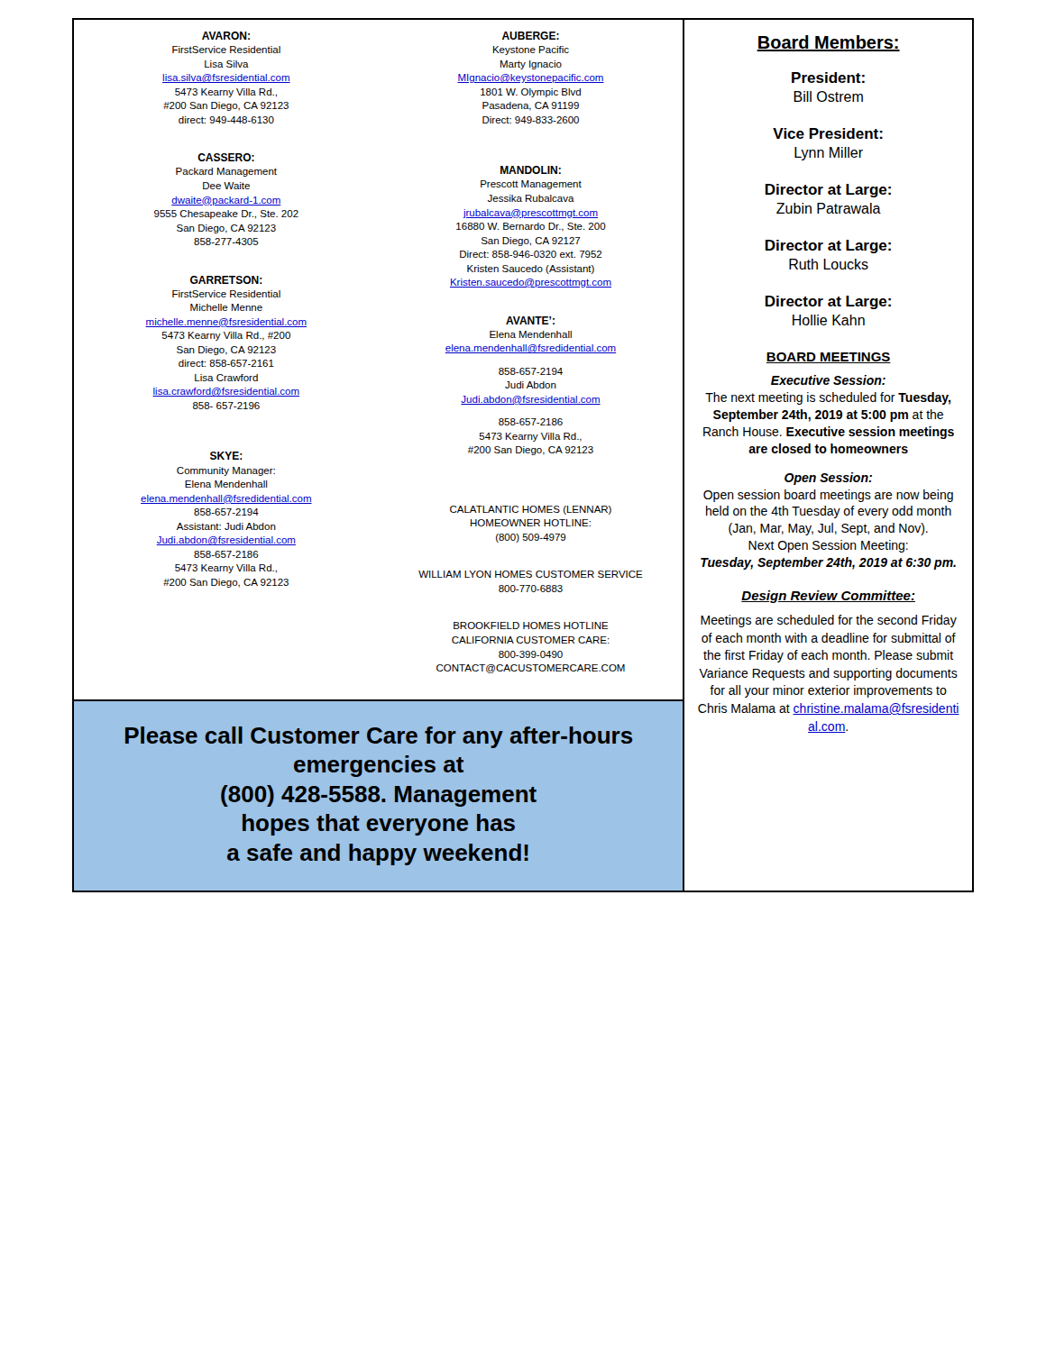AVARON:
FirstService Residential
Lisa Silva
lisa.silva@fsresidential.com
5473 Kearny Villa Rd.,
#200 San Diego, CA 92123
direct: 949-448-6130
CASSERO:
Packard Management
Dee Waite
dwaite@packard-1.com
9555 Chesapeake Dr., Ste. 202
San Diego, CA 92123
858-277-4305
GARRETSON:
FirstService Residential
Michelle Menne
michelle.menne@fsresidential.com
5473 Kearny Villa Rd., #200
San Diego, CA 92123
direct: 858-657-2161
Lisa Crawford
lisa.crawford@fsresidential.com
858- 657-2196
SKYE:
Community Manager:
Elena Mendenhall
elena.mendenhall@fsredidential.com
858-657-2194
Assistant: Judi Abdon
Judi.abdon@fsresidential.com
858-657-2186
5473 Kearny Villa Rd.,
#200 San Diego, CA 92123
AUBERGE:
Keystone Pacific
Marty Ignacio
MIgnacio@keystonepacific.com
1801 W. Olympic Blvd
Pasadena, CA 91199
Direct: 949-833-2600
MANDOLIN:
Prescott Management
Jessika Rubalcava
jrubalcava@prescottmgt.com
16880 W. Bernardo Dr., Ste. 200
San Diego, CA 92127
Direct: 858-946-0320 ext. 7952
Kristen Saucedo (Assistant)
Kristen.saucedo@prescottmgt.com
AVANTE’:
Elena Mendenhall
elena.mendenhall@fsredidential.com
858-657-2194
Judi Abdon
Judi.abdon@fsresidential.com
858-657-2186
5473 Kearny Villa Rd.,
#200 San Diego, CA 92123
CALATLANTIC HOMES (LENNAR)
HOMEOWNER HOTLINE:
(800) 509-4979
WILLIAM LYON HOMES CUSTOMER SERVICE
800-770-6883
BROOKFIELD HOMES HOTLINE
CALIFORNIA CUSTOMER CARE:
800-399-0490
CONTACT@CACUSTOMERCARE.COM
Please call Customer Care for any after-hours emergencies at
(800) 428-5588. Management
hopes that everyone has
a safe and happy weekend!
Board Members:
President:
Bill Ostrem
Vice President:
Lynn Miller
Director at Large:
Zubin Patrawala
Director at Large:
Ruth Loucks
Director at Large:
Hollie Kahn
BOARD MEETINGS
Executive Session:
The next meeting is scheduled for Tuesday, September 24th, 2019 at 5:00 pm at the Ranch House. Executive session meetings are closed to homeowners
Open Session:
Open session board meetings are now being held on the 4th Tuesday of every odd month (Jan, Mar, May, Jul, Sept, and Nov).
Next Open Session Meeting:
Tuesday, September 24th, 2019 at 6:30 pm.
Design Review Committee:
Meetings are scheduled for the second Friday of each month with a deadline for submittal of the first Friday of each month. Please submit Variance Requests and supporting documents for all your minor exterior improvements to Chris Malama at christine.malama@fsresidential.com.